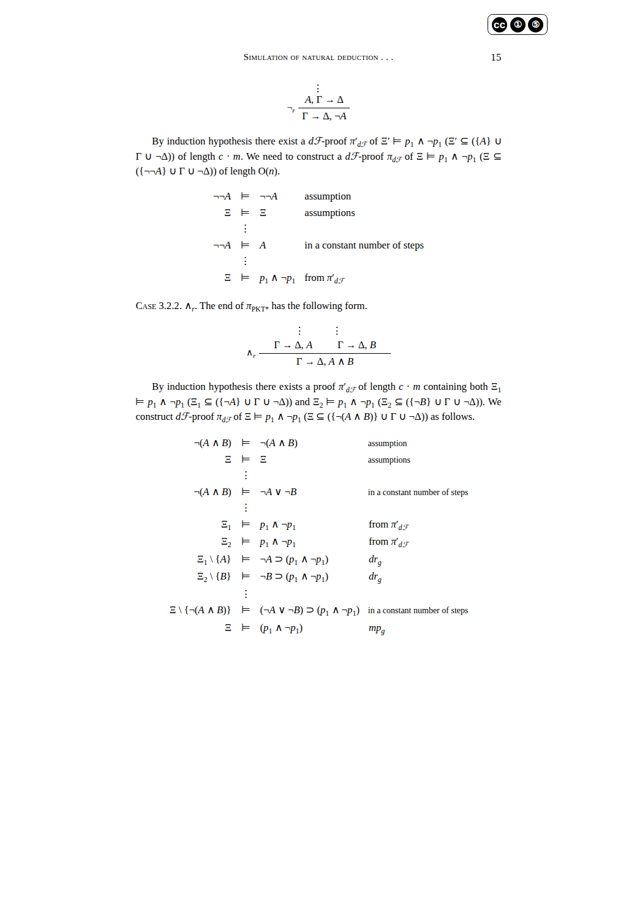cc ① ⑤
Simulation of natural deduction . . . 15
⋮ ¬r A, Γ → Δ Γ → Δ, ¬A
By induction hypothesis there exist a dℱ-proof π′dℱ of Ξ′ ⊨ p1 ∧ ¬p1 (Ξ′ ⊆ ({A} ∪ Γ ∪ ¬Δ)) of length c · m. We need to construct a dℱ-proof πdℱ of Ξ ⊨ p1 ∧ ¬p1 (Ξ ⊆ ({¬¬A} ∪ Γ ∪ ¬Δ)) of length O(n).
| ¬¬ A | ⊨ | ¬¬ A | assumption |
| Ξ | ⊨ | Ξ | assumptions |
| | ⋮ | | |
| ¬¬ A | ⊨ | A | in a constant number of steps |
| | ⋮ | | |
| Ξ | ⊨ | p 1 ∧ ¬ p 1 | from π ′ d ℱ |
Case 3.2.2. ∧r. The end of πPKT* has the following form.
⋮ ⋮
∧r Γ → Δ, A Γ → Δ, B Γ → Δ, A ∧ B
By induction hypothesis there exists a proof π′dℱ of length c · m containing both Ξ1 ⊨ p1 ∧ ¬p1 (Ξ1 ⊆ ({¬A} ∪ Γ ∪ ¬Δ)) and Ξ2 ⊨ p1 ∧ ¬p1 (Ξ2 ⊆ ({¬B} ∪ Γ ∪ ¬Δ)). We construct dℱ-proof πdℱ of Ξ ⊨ p1 ∧ ¬p1 (Ξ ⊆ ({¬(A ∧ B)} ∪ Γ ∪ ¬Δ)) as follows.
| ¬( A ∧ B ) | ⊨ | ¬( A ∧ B ) | assumption |
| Ξ | ⊨ | Ξ | assumptions |
| | ⋮ | | |
| ¬( A ∧ B ) | ⊨ | ¬ A ∨ ¬ B | in a constant number of steps |
| | ⋮ | | |
| Ξ 1 | ⊨ | p 1 ∧ ¬ p 1 | from π ′ d ℱ |
| Ξ 2 | ⊨ | p 1 ∧ ¬ p 1 | from π ′ d ℱ |
| Ξ 1 \ { A } | ⊨ | ¬ A ⊃ ( p 1 ∧ ¬ p 1 ) | dr g |
| Ξ 2 \ { B } | ⊨ | ¬ B ⊃ ( p 1 ∧ ¬ p 1 ) | dr g |
| | ⋮ | | |
| Ξ \ {¬( A ∧ B )} | ⊨ | (¬ A ∨ ¬ B ) ⊃ ( p 1 ∧ ¬ p 1 ) | in a constant number of steps |
| Ξ | ⊨ | ( p 1 ∧ ¬ p 1 ) | mp g |